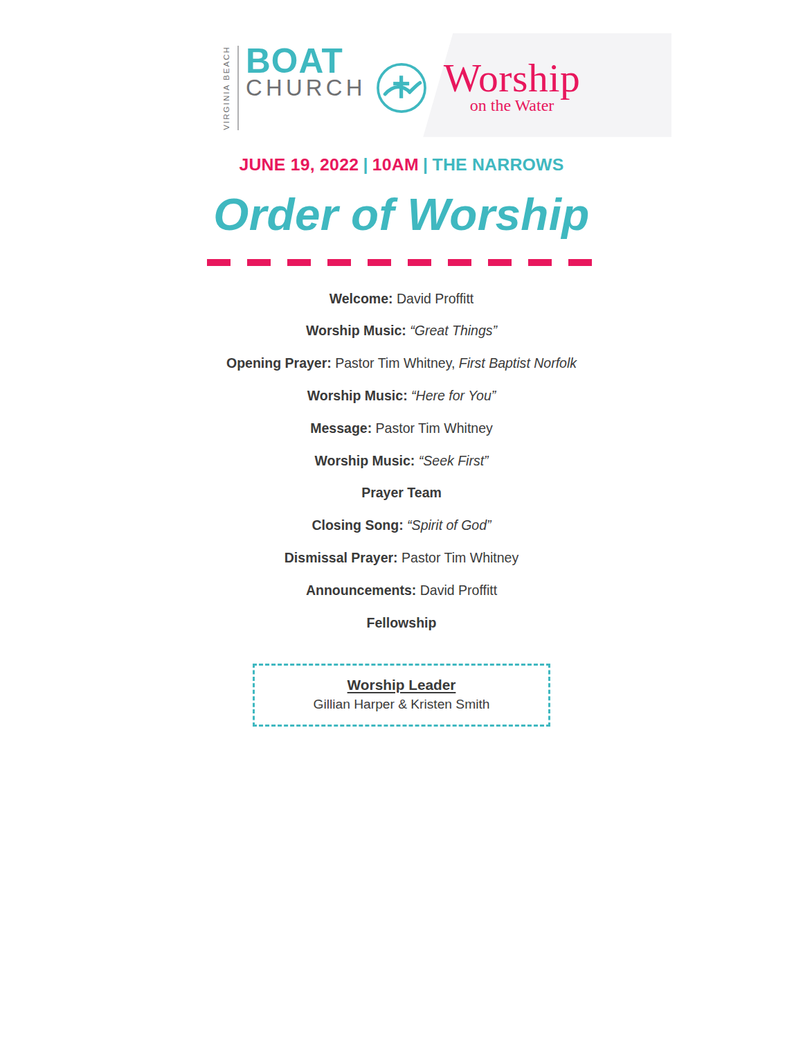Virginia Beach BOAT CHURCH
Worship
on the Water
JUNE 19, 2022|10AM|THE NARROWS
Order of Worship
Welcome: David Proffitt
Worship Music: “Great Things”
Opening Prayer: Pastor Tim Whitney, First Baptist Norfolk
Worship Music: “Here for You”
Message: Pastor Tim Whitney
Worship Music: “Seek First”
Prayer Team
Closing Song: “Spirit of God”
Dismissal Prayer: Pastor Tim Whitney
Announcements: David Proffitt
Fellowship
Worship Leader
Gillian Harper & Kristen Smith